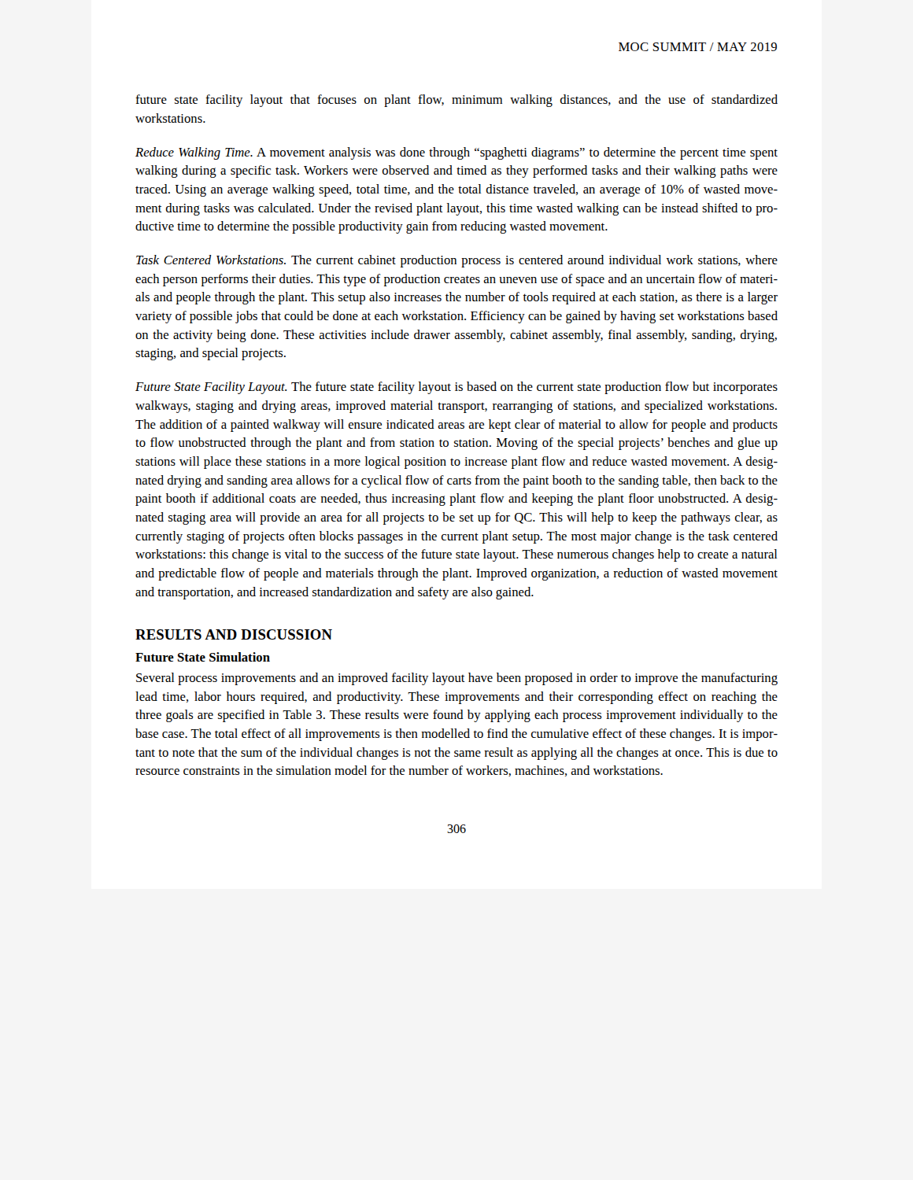MOC SUMMIT / MAY 2019
future state facility layout that focuses on plant flow, minimum walking distances, and the use of standardized workstations.
Reduce Walking Time. A movement analysis was done through “spaghetti diagrams” to determine the percent time spent walking during a specific task. Workers were observed and timed as they performed tasks and their walking paths were traced. Using an average walking speed, total time, and the total distance traveled, an average of 10% of wasted movement during tasks was calculated. Under the revised plant layout, this time wasted walking can be instead shifted to productive time to determine the possible productivity gain from reducing wasted movement.
Task Centered Workstations. The current cabinet production process is centered around individual work stations, where each person performs their duties. This type of production creates an uneven use of space and an uncertain flow of materials and people through the plant. This setup also increases the number of tools required at each station, as there is a larger variety of possible jobs that could be done at each workstation. Efficiency can be gained by having set workstations based on the activity being done. These activities include drawer assembly, cabinet assembly, final assembly, sanding, drying, staging, and special projects.
Future State Facility Layout. The future state facility layout is based on the current state production flow but incorporates walkways, staging and drying areas, improved material transport, rearranging of stations, and specialized workstations. The addition of a painted walkway will ensure indicated areas are kept clear of material to allow for people and products to flow unobstructed through the plant and from station to station. Moving of the special projects’ benches and glue up stations will place these stations in a more logical position to increase plant flow and reduce wasted movement. A designated drying and sanding area allows for a cyclical flow of carts from the paint booth to the sanding table, then back to the paint booth if additional coats are needed, thus increasing plant flow and keeping the plant floor unobstructed. A designated staging area will provide an area for all projects to be set up for QC. This will help to keep the pathways clear, as currently staging of projects often blocks passages in the current plant setup. The most major change is the task centered workstations: this change is vital to the success of the future state layout. These numerous changes help to create a natural and predictable flow of people and materials through the plant. Improved organization, a reduction of wasted movement and transportation, and increased standardization and safety are also gained.
RESULTS AND DISCUSSION
Future State Simulation
Several process improvements and an improved facility layout have been proposed in order to improve the manufacturing lead time, labor hours required, and productivity. These improvements and their corresponding effect on reaching the three goals are specified in Table 3. These results were found by applying each process improvement individually to the base case. The total effect of all improvements is then modelled to find the cumulative effect of these changes. It is important to note that the sum of the individual changes is not the same result as applying all the changes at once. This is due to resource constraints in the simulation model for the number of workers, machines, and workstations.
306